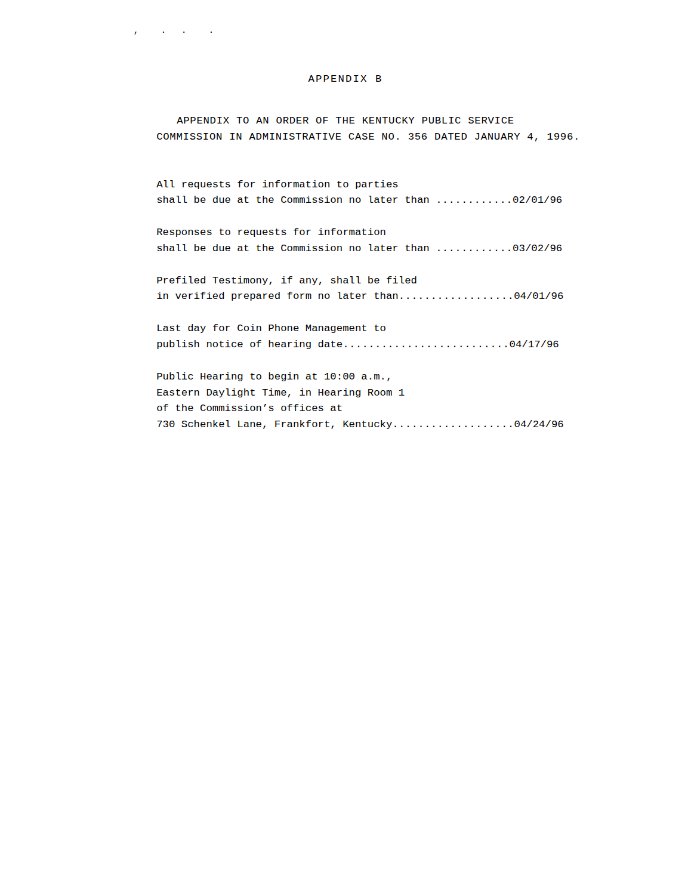, . . .
APPENDIX B
APPENDIX TO AN ORDER OF THE KENTUCKY PUBLIC SERVICE
COMMISSION IN ADMINISTRATIVE CASE NO. 356 DATED JANUARY 4, 1996.
All requests for information to parties
shall be due at the Commission no later than ............ 02/01/96
Responses to requests for information
shall be due at the Commission no later than ............ 03/02/96
Prefiled Testimony, if any, shall be filed
in verified prepared form no later than.................. 04/01/96
Last day for Coin Phone Management to
publish notice of hearing date.......................... 04/17/96
Public Hearing to begin at 10:00 a.m.,
Eastern Daylight Time, in Hearing Room 1
of the Commission’s offices at
730 Schenkel Lane, Frankfort, Kentucky................... 04/24/96